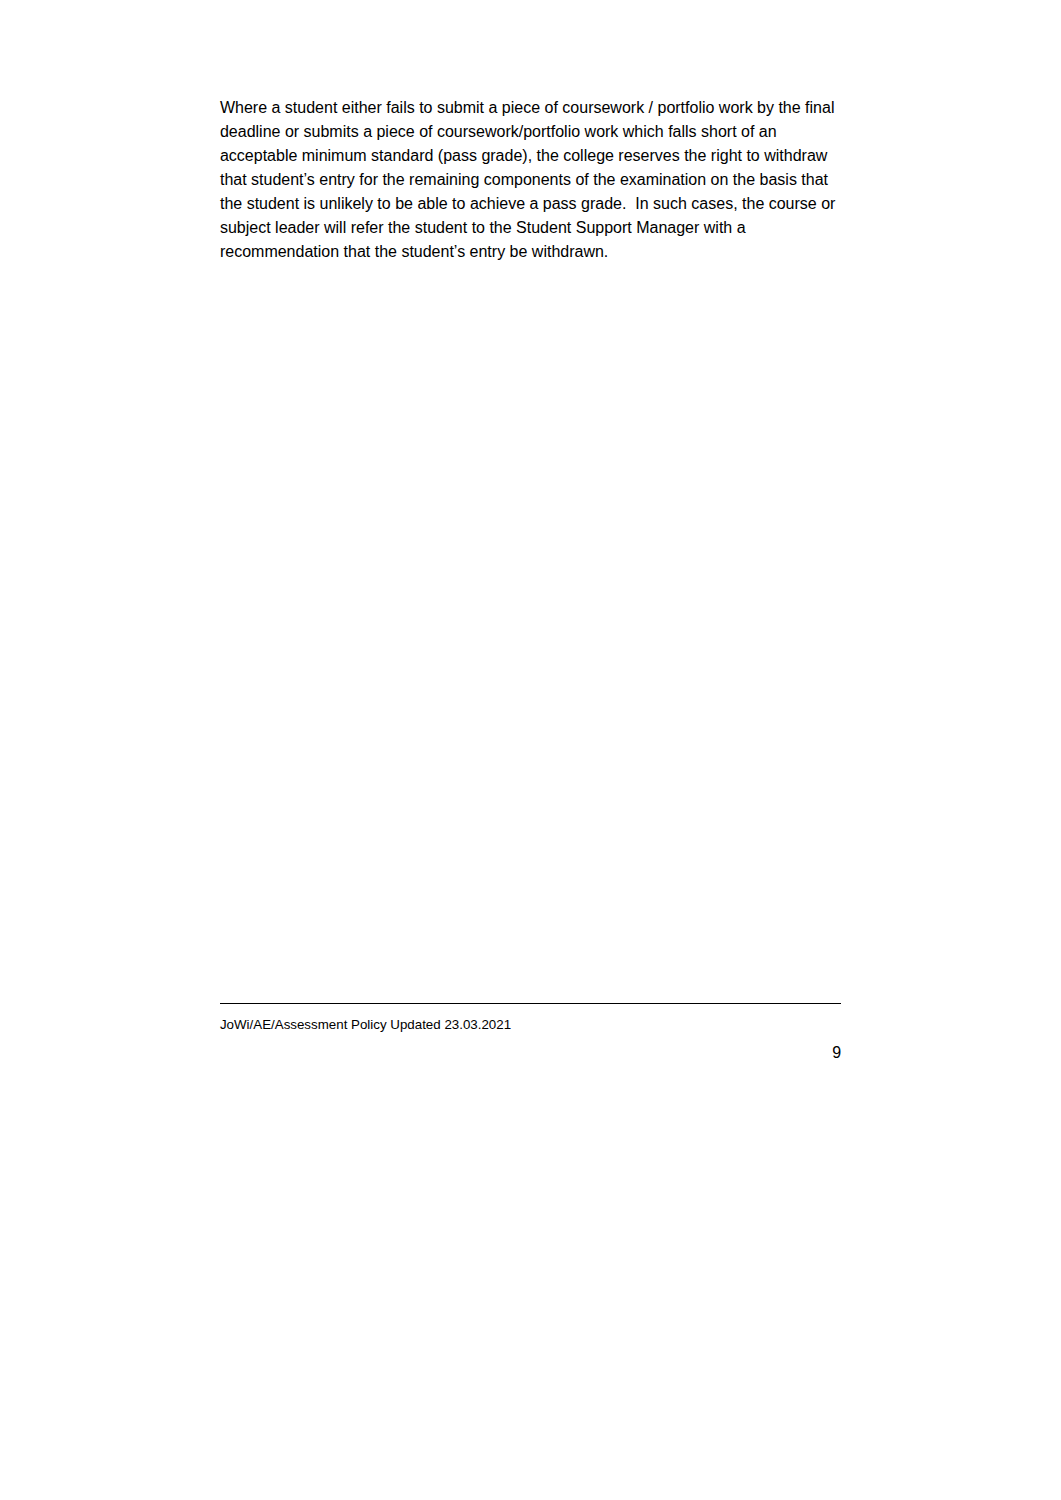Where a student either fails to submit a piece of coursework / portfolio work by the final deadline or submits a piece of coursework/portfolio work which falls short of an acceptable minimum standard (pass grade), the college reserves the right to withdraw that student’s entry for the remaining components of the examination on the basis that the student is unlikely to be able to achieve a pass grade. In such cases, the course or subject leader will refer the student to the Student Support Manager with a recommendation that the student’s entry be withdrawn.
JoWi/AE/Assessment Policy Updated 23.03.2021
9